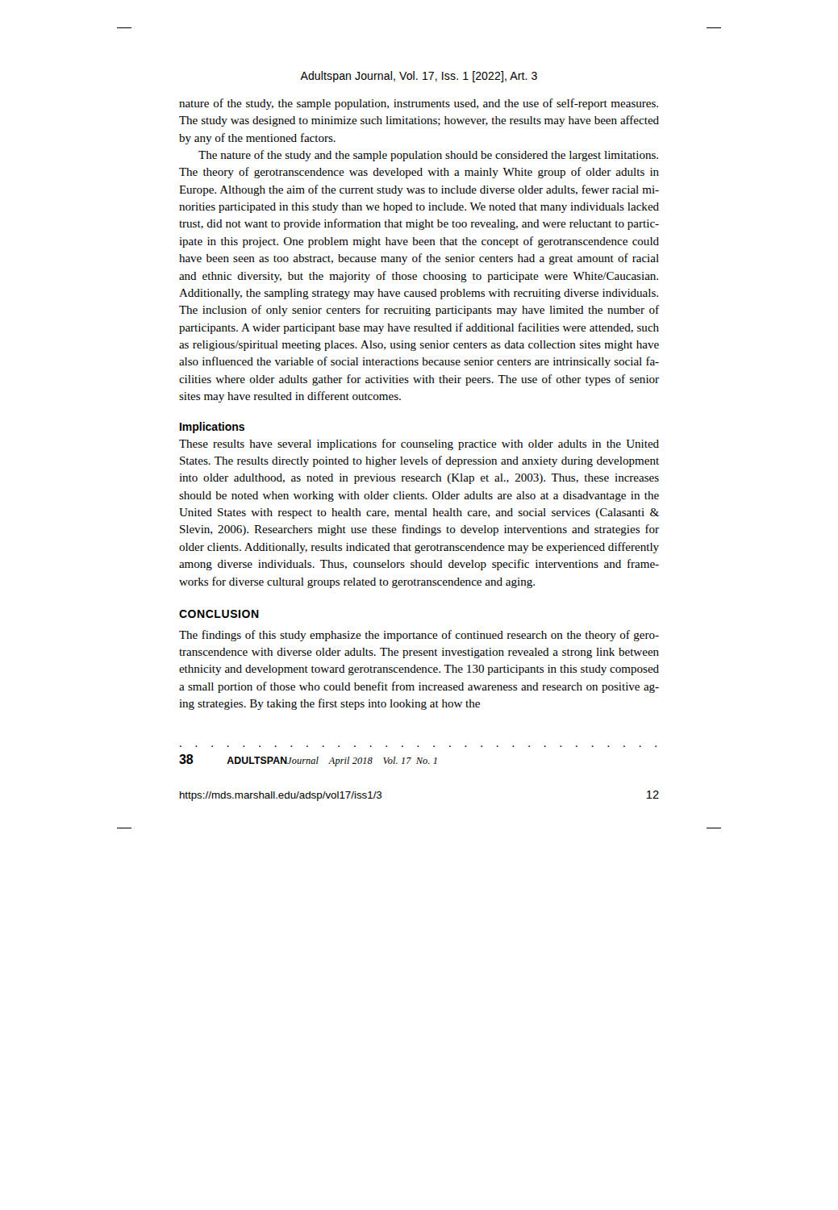Adultspan Journal, Vol. 17, Iss. 1 [2022], Art. 3
nature of the study, the sample population, instruments used, and the use of self-report measures. The study was designed to minimize such limitations; however, the results may have been affected by any of the mentioned factors.
The nature of the study and the sample population should be considered the largest limitations. The theory of gerotranscendence was developed with a mainly White group of older adults in Europe. Although the aim of the current study was to include diverse older adults, fewer racial minorities participated in this study than we hoped to include. We noted that many individuals lacked trust, did not want to provide information that might be too revealing, and were reluctant to participate in this project. One problem might have been that the concept of gerotranscendence could have been seen as too abstract, because many of the senior centers had a great amount of racial and ethnic diversity, but the majority of those choosing to participate were White/Caucasian. Additionally, the sampling strategy may have caused problems with recruiting diverse individuals. The inclusion of only senior centers for recruiting participants may have limited the number of participants. A wider participant base may have resulted if additional facilities were attended, such as religious/spiritual meeting places. Also, using senior centers as data collection sites might have also influenced the variable of social interactions because senior centers are intrinsically social facilities where older adults gather for activities with their peers. The use of other types of senior sites may have resulted in different outcomes.
Implications
These results have several implications for counseling practice with older adults in the United States. The results directly pointed to higher levels of depression and anxiety during development into older adulthood, as noted in previous research (Klap et al., 2003). Thus, these increases should be noted when working with older clients. Older adults are also at a disadvantage in the United States with respect to health care, mental health care, and social services (Calasanti & Slevin, 2006). Researchers might use these findings to develop interventions and strategies for older clients. Additionally, results indicated that gerotranscendence may be experienced differently among diverse individuals. Thus, counselors should develop specific interventions and frameworks for diverse cultural groups related to gerotranscendence and aging.
CONCLUSION
The findings of this study emphasize the importance of continued research on the theory of gerotranscendence with diverse older adults. The present investigation revealed a strong link between ethnicity and development toward gerotranscendence. The 130 participants in this study composed a small portion of those who could benefit from increased awareness and research on positive aging strategies. By taking the first steps into looking at how the
. . . . . . . . . . . . . . . . . . . . . . . . . . . . . . . . . . . . . . . . . . . . . . . . .
38 ADULTSPANJournal April 2018 Vol. 17 No. 1
https://mds.marshall.edu/adsp/vol17/iss1/3 12